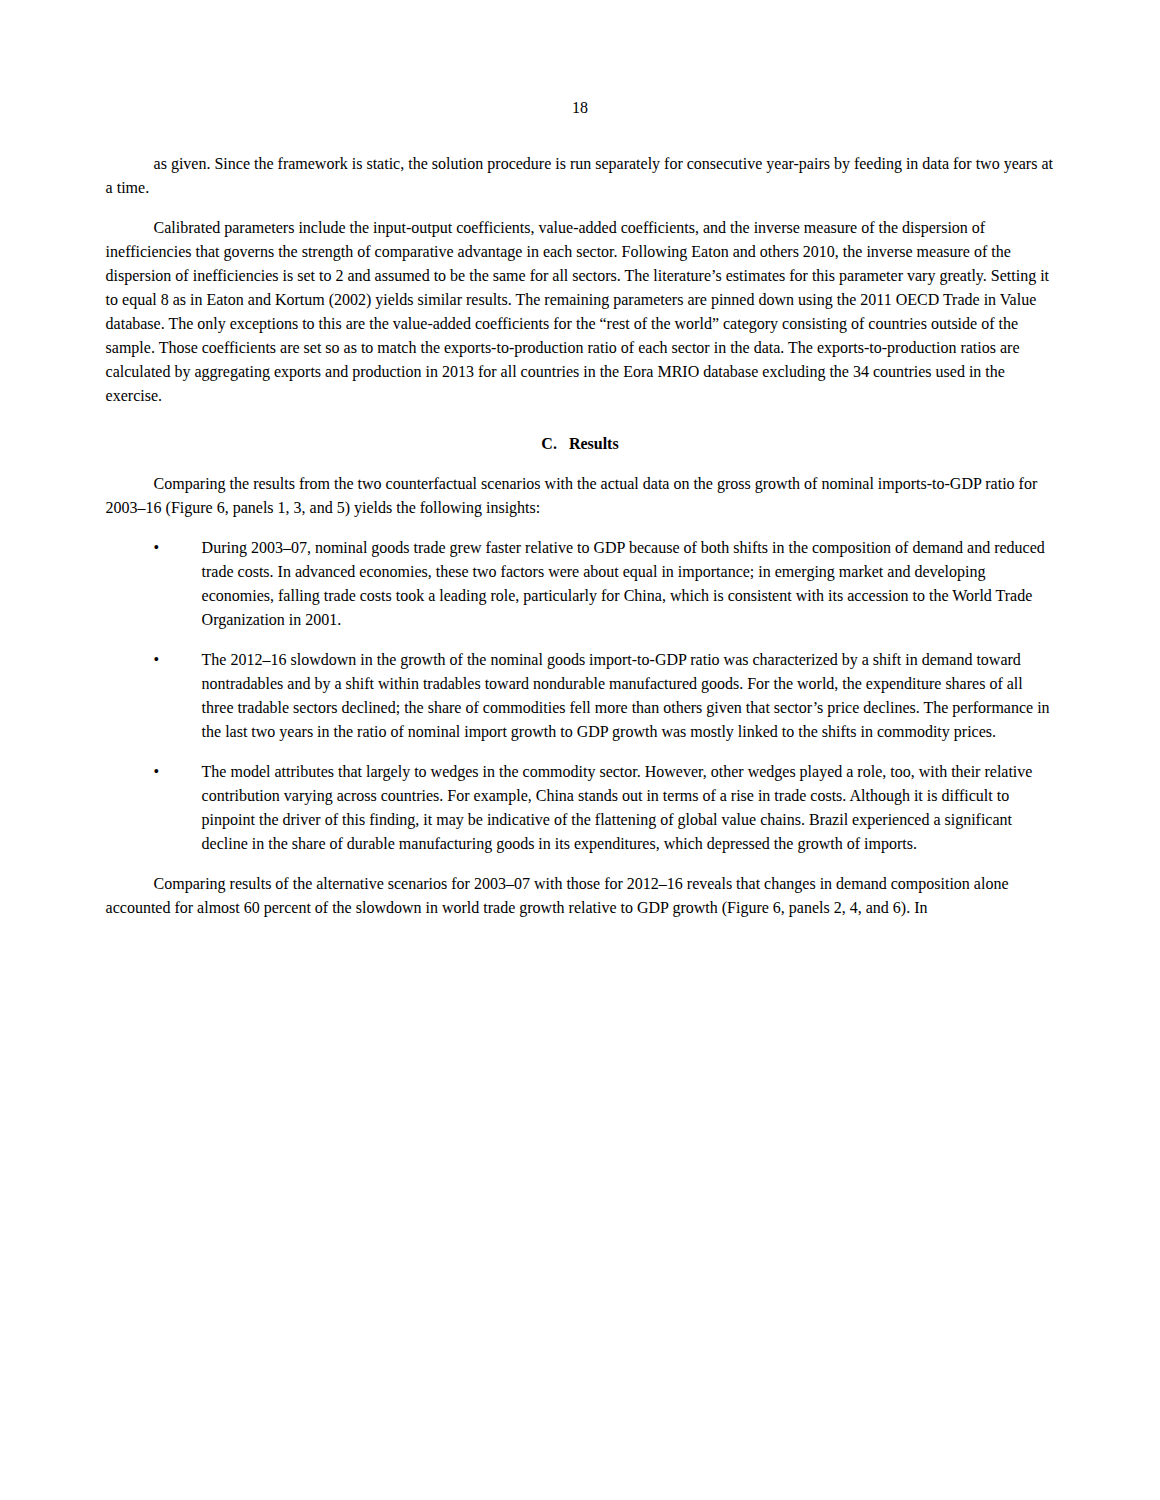18
as given. Since the framework is static, the solution procedure is run separately for consecutive year-pairs by feeding in data for two years at a time.
Calibrated parameters include the input-output coefficients, value-added coefficients, and the inverse measure of the dispersion of inefficiencies that governs the strength of comparative advantage in each sector. Following Eaton and others 2010, the inverse measure of the dispersion of inefficiencies is set to 2 and assumed to be the same for all sectors. The literature’s estimates for this parameter vary greatly. Setting it to equal 8 as in Eaton and Kortum (2002) yields similar results. The remaining parameters are pinned down using the 2011 OECD Trade in Value database. The only exceptions to this are the value-added coefficients for the “rest of the world” category consisting of countries outside of the sample. Those coefficients are set so as to match the exports-to-production ratio of each sector in the data. The exports-to-production ratios are calculated by aggregating exports and production in 2013 for all countries in the Eora MRIO database excluding the 34 countries used in the exercise.
C. Results
Comparing the results from the two counterfactual scenarios with the actual data on the gross growth of nominal imports-to-GDP ratio for 2003–16 (Figure 6, panels 1, 3, and 5) yields the following insights:
During 2003–07, nominal goods trade grew faster relative to GDP because of both shifts in the composition of demand and reduced trade costs. In advanced economies, these two factors were about equal in importance; in emerging market and developing economies, falling trade costs took a leading role, particularly for China, which is consistent with its accession to the World Trade Organization in 2001.
The 2012–16 slowdown in the growth of the nominal goods import-to-GDP ratio was characterized by a shift in demand toward nontradables and by a shift within tradables toward nondurable manufactured goods. For the world, the expenditure shares of all three tradable sectors declined; the share of commodities fell more than others given that sector’s price declines. The performance in the last two years in the ratio of nominal import growth to GDP growth was mostly linked to the shifts in commodity prices.
The model attributes that largely to wedges in the commodity sector. However, other wedges played a role, too, with their relative contribution varying across countries. For example, China stands out in terms of a rise in trade costs. Although it is difficult to pinpoint the driver of this finding, it may be indicative of the flattening of global value chains. Brazil experienced a significant decline in the share of durable manufacturing goods in its expenditures, which depressed the growth of imports.
Comparing results of the alternative scenarios for 2003–07 with those for 2012–16 reveals that changes in demand composition alone accounted for almost 60 percent of the slowdown in world trade growth relative to GDP growth (Figure 6, panels 2, 4, and 6). In